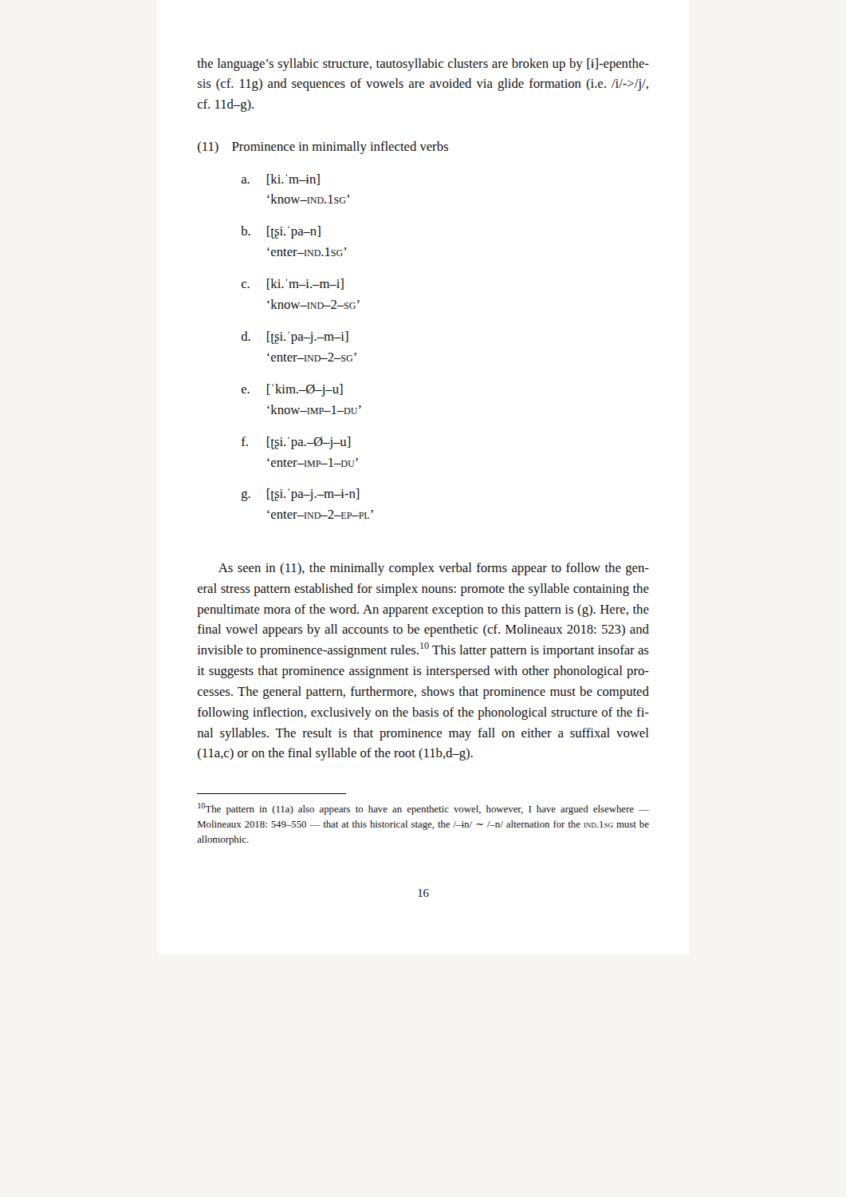the language’s syllabic structure, tautosyllabic clusters are broken up by [ɨ]-epenthesis (cf. 11g) and sequences of vowels are avoided via glide formation (i.e. /i/->/j/, cf. 11d–g).
(11)
Prominence in minimally inflected verbs
a. [ki.ˈm–ɨn] ‘know–ind.1sg’
b. [ʈʂi.ˈpa–n] ‘enter–ind.1sg’
c. [ki.ˈm–i.–m–i] ‘know–ind–2–sg’
d. [ʈʂi.ˈpa–j.–m–i] ‘enter–ind–2–sg’
e. [ˈkim.–Ø–j–u] ‘know–imp–1–du’
f. [ʈʂi.ˈpa.–Ø–j–u] ‘enter–imp–1–du’
g. [ʈʂi.ˈpa–j.–m–ɨ-n] ‘enter–ind–2–ep–pl’
As seen in (11), the minimally complex verbal forms appear to follow the general stress pattern established for simplex nouns: promote the syllable containing the penultimate mora of the word. An apparent exception to this pattern is (g). Here, the final vowel appears by all accounts to be epenthetic (cf. Molineaux 2018: 523) and invisible to prominence-assignment rules.10 This latter pattern is important insofar as it suggests that prominence assignment is interspersed with other phonological processes. The general pattern, furthermore, shows that prominence must be computed following inflection, exclusively on the basis of the phonological structure of the final syllables. The result is that prominence may fall on either a suffixal vowel (11a,c) or on the final syllable of the root (11b,d–g).
10The pattern in (11a) also appears to have an epenthetic vowel, however, I have argued elsewhere — Molineaux 2018: 549–550 — that at this historical stage, the /–ɨn/ ∼ /–n/ alternation for the ind.1sg must be allomorphic.
16